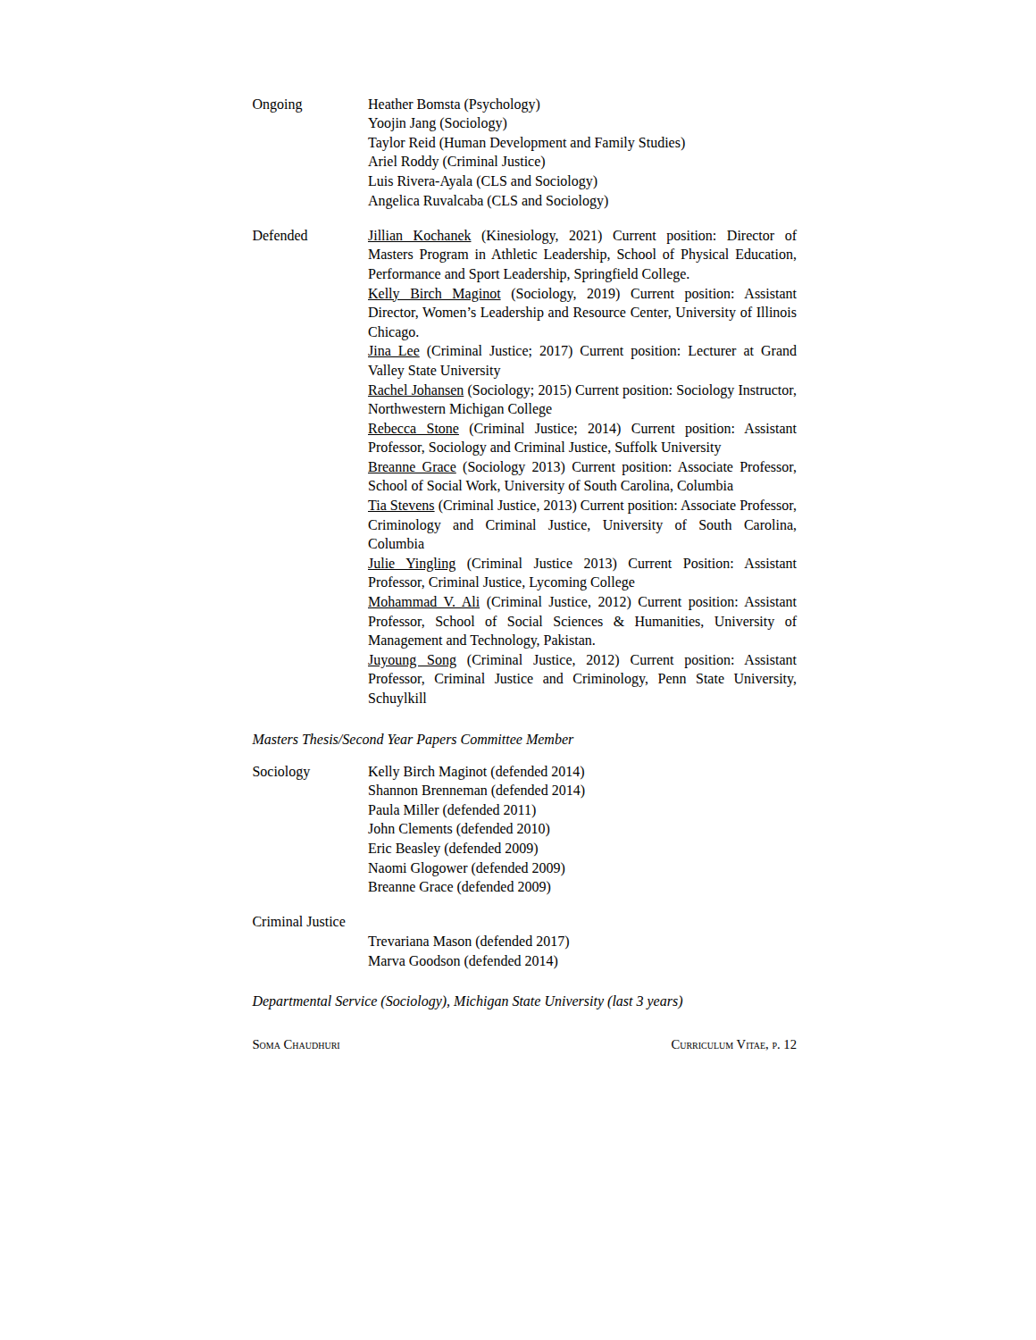| Ongoing | Heather Bomsta (Psychology) Yoojin Jang (Sociology) Taylor Reid (Human Development and Family Studies) Ariel Roddy (Criminal Justice) Luis Rivera-Ayala (CLS and Sociology) Angelica Ruvalcaba (CLS and Sociology) |
| Defended | Jillian Kochanek (Kinesiology, 2021) Current position: Director of Masters Program in Athletic Leadership, School of Physical Education, Performance and Sport Leadership, Springfield College. Kelly Birch Maginot (Sociology, 2019) Current position: Assistant Director, Women’s Leadership and Resource Center, University of Illinois Chicago. Jina Lee (Criminal Justice; 2017) Current position: Lecturer at Grand Valley State University Rachel Johansen (Sociology; 2015) Current position: Sociology Instructor, Northwestern Michigan College Rebecca Stone (Criminal Justice; 2014) Current position: Assistant Professor, Sociology and Criminal Justice, Suffolk University Breanne Grace (Sociology 2013) Current position: Associate Professor, School of Social Work, University of South Carolina, Columbia Tia Stevens (Criminal Justice, 2013) Current position: Associate Professor, Criminology and Criminal Justice, University of South Carolina, Columbia Julie Yingling (Criminal Justice 2013) Current Position: Assistant Professor, Criminal Justice, Lycoming College Mohammad V. Ali (Criminal Justice, 2012) Current position: Assistant Professor, School of Social Sciences & Humanities, University of Management and Technology, Pakistan. Juyoung Song (Criminal Justice, 2012) Current position: Assistant Professor, Criminal Justice and Criminology, Penn State University, Schuylkill |
Masters Thesis/Second Year Papers Committee Member
| Sociology | Kelly Birch Maginot (defended 2014) Shannon Brenneman (defended 2014) Paula Miller (defended 2011) John Clements (defended 2010) Eric Beasley (defended 2009) Naomi Glogower (defended 2009) Breanne Grace (defended 2009) |
| Criminal Justice | |
| | Trevariana Mason (defended 2017) Marva Goodson (defended 2014) |
Departmental Service (Sociology), Michigan State University (last 3 years)
Soma Chaudhuri
Curriculum Vitae, p. 12